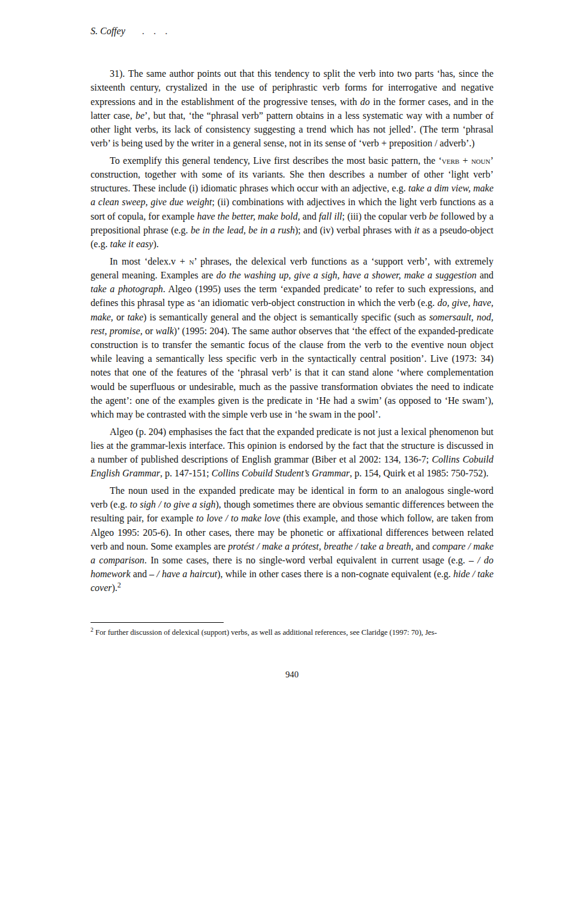S. Coffey . . .
31). The same author points out that this tendency to split the verb into two parts ‘has, since the sixteenth century, crystalized in the use of periphrastic verb forms for interrogative and negative expressions and in the establishment of the progressive tenses, with do in the former cases, and in the latter case, be’, but that, ‘the “phrasal verb” pattern obtains in a less systematic way with a number of other light verbs, its lack of consistency suggesting a trend which has not jelled’. (The term ‘phrasal verb’ is being used by the writer in a general sense, not in its sense of ‘verb + preposition / adverb’.)
To exemplify this general tendency, Live first describes the most basic pattern, the ‘verb + noun’ construction, together with some of its variants. She then describes a number of other ‘light verb’ structures. These include (i) idiomatic phrases which occur with an adjective, e.g. take a dim view, make a clean sweep, give due weight; (ii) combinations with adjectives in which the light verb functions as a sort of copula, for example have the better, make bold, and fall ill; (iii) the copular verb be followed by a prepositional phrase (e.g. be in the lead, be in a rush); and (iv) verbal phrases with it as a pseudo-object (e.g. take it easy).
In most ‘delex.v + n’ phrases, the delexical verb functions as a ‘support verb’, with extremely general meaning. Examples are do the washing up, give a sigh, have a shower, make a suggestion and take a photograph. Algeo (1995) uses the term ‘expanded predicate’ to refer to such expressions, and defines this phrasal type as ‘an idiomatic verb-object construction in which the verb (e.g. do, give, have, make, or take) is semantically general and the object is semantically specific (such as somersault, nod, rest, promise, or walk)’ (1995: 204). The same author observes that ‘the effect of the expanded-predicate construction is to transfer the semantic focus of the clause from the verb to the eventive noun object while leaving a semantically less specific verb in the syntactically central position’. Live (1973: 34) notes that one of the features of the ‘phrasal verb’ is that it can stand alone ‘where complementation would be superfluous or undesirable, much as the passive transformation obviates the need to indicate the agent’: one of the examples given is the predicate in ‘He had a swim’ (as opposed to ‘He swam’), which may be contrasted with the simple verb use in ‘he swam in the pool’.
Algeo (p. 204) emphasises the fact that the expanded predicate is not just a lexical phenomenon but lies at the grammar-lexis interface. This opinion is endorsed by the fact that the structure is discussed in a number of published descriptions of English grammar (Biber et al 2002: 134, 136-7; Collins Cobuild English Grammar, p. 147-151; Collins Cobuild Student’s Grammar, p. 154, Quirk et al 1985: 750-752).
The noun used in the expanded predicate may be identical in form to an analogous single-word verb (e.g. to sigh / to give a sigh), though sometimes there are obvious semantic differences between the resulting pair, for example to love / to make love (this example, and those which follow, are taken from Algeo 1995: 205-6). In other cases, there may be phonetic or affixational differences between related verb and noun. Some examples are protést / make a prótest, breathe / take a breath, and compare / make a comparison. In some cases, there is no single-word verbal equivalent in current usage (e.g. – / do homework and – / have a haircut), while in other cases there is a non-cognate equivalent (e.g. hide / take cover).2
2 For further discussion of delexical (support) verbs, as well as additional references, see Claridge (1997: 70), Jes-
940